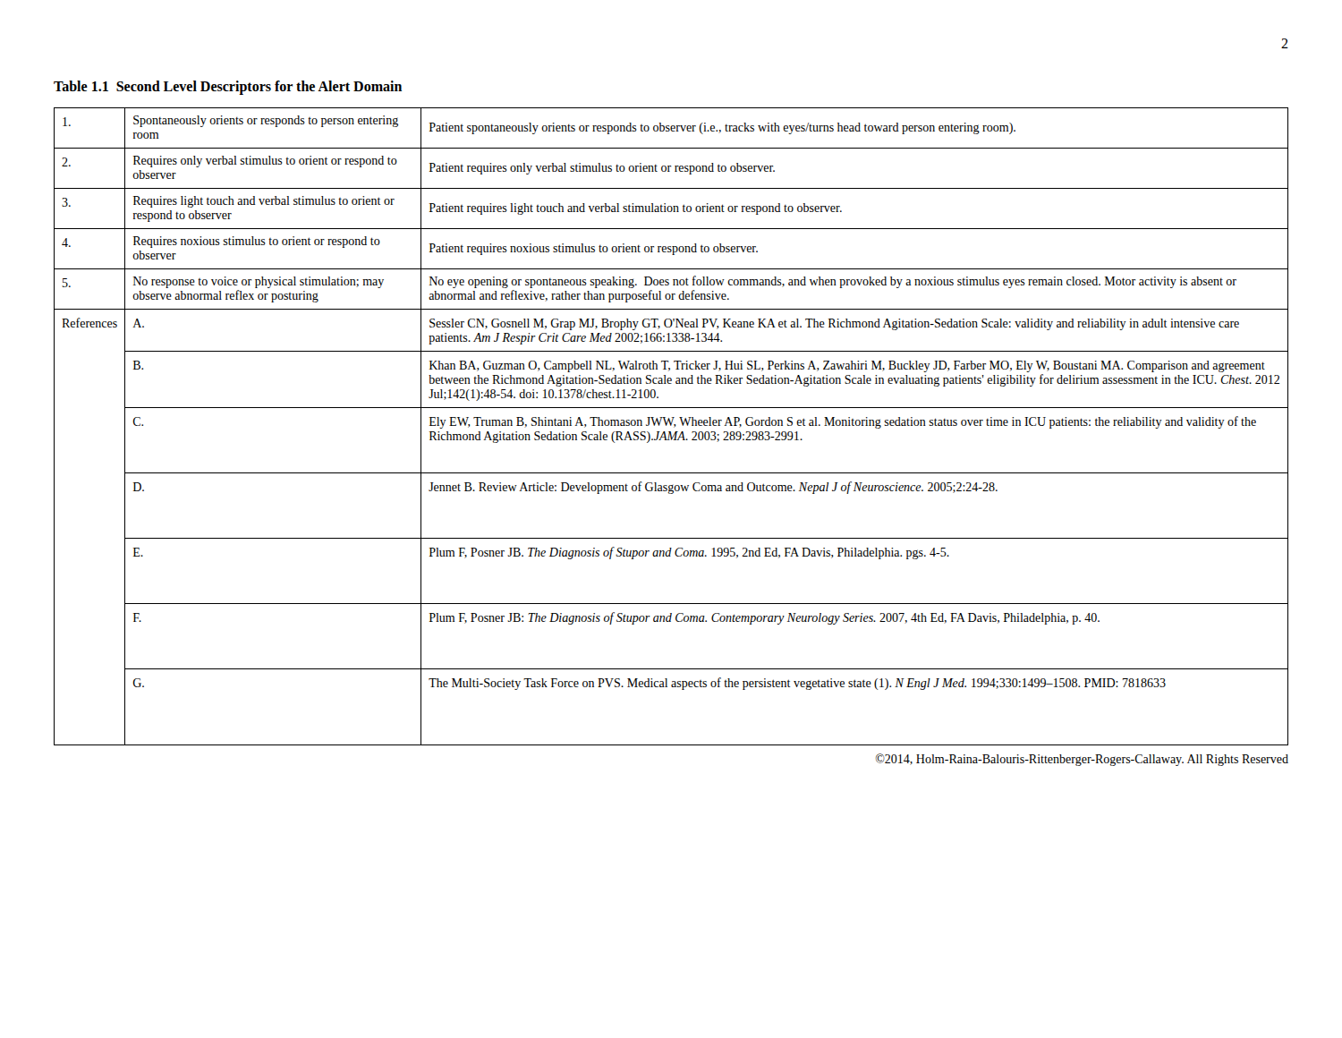2
Table 1.1 Second Level Descriptors for the Alert Domain
| 1. | Spontaneously orients or responds to person entering room | Patient spontaneously orients or responds to observer (i.e., tracks with eyes/turns head toward person entering room). |
| 2. | Requires only verbal stimulus to orient or respond to observer | Patient requires only verbal stimulus to orient or respond to observer. |
| 3. | Requires light touch and verbal stimulus to orient or respond to observer | Patient requires light touch and verbal stimulation to orient or respond to observer. |
| 4. | Requires noxious stimulus to orient or respond to observer | Patient requires noxious stimulus to orient or respond to observer. |
| 5. | No response to voice or physical stimulation; may observe abnormal reflex or posturing | No eye opening or spontaneous speaking. Does not follow commands, and when provoked by a noxious stimulus eyes remain closed. Motor activity is absent or abnormal and reflexive, rather than purposeful or defensive. |
| References | A. | Sessler CN, Gosnell M, Grap MJ, Brophy GT, O'Neal PV, Keane KA et al. The Richmond Agitation-Sedation Scale: validity and reliability in adult intensive care patients. Am J Respir Crit Care Med 2002;166:1338-1344. |
| B. | Khan BA, Guzman O, Campbell NL, Walroth T, Tricker J, Hui SL, Perkins A, Zawahiri M, Buckley JD, Farber MO, Ely W, Boustani MA. Comparison and agreement between the Richmond Agitation-Sedation Scale and the Riker Sedation-Agitation Scale in evaluating patients' eligibility for delirium assessment in the ICU. Chest . 2012 Jul;142(1):48-54. doi: 10.1378/chest.11-2100. |
| C. | Ely EW, Truman B, Shintani A, Thomason JWW, Wheeler AP, Gordon S et al. Monitoring sedation status over time in ICU patients: the reliability and validity of the Richmond Agitation Sedation Scale (RASS). JAMA . 2003; 289:2983-2991. |
| D. | Jennet B. Review Article: Development of Glasgow Coma and Outcome. Nepal J of Neuroscience. 2005;2:24-28. |
| E. | Plum F, Posner JB. The Diagnosis of Stupor and Coma. 1995, 2nd Ed, FA Davis, Philadelphia. pgs. 4-5. |
| F. | Plum F, Posner JB: The Diagnosis of Stupor and Coma. Contemporary Neurology Series. 2007, 4th Ed, FA Davis, Philadelphia, p. 40. |
| G. | The Multi-Society Task Force on PVS. Medical aspects of the persistent vegetative state (1). N Engl J Med. 1994;330:1499–1508. PMID: 7818633 |
©2014, Holm-Raina-Balouris-Rittenberger-Rogers-Callaway. All Rights Reserved